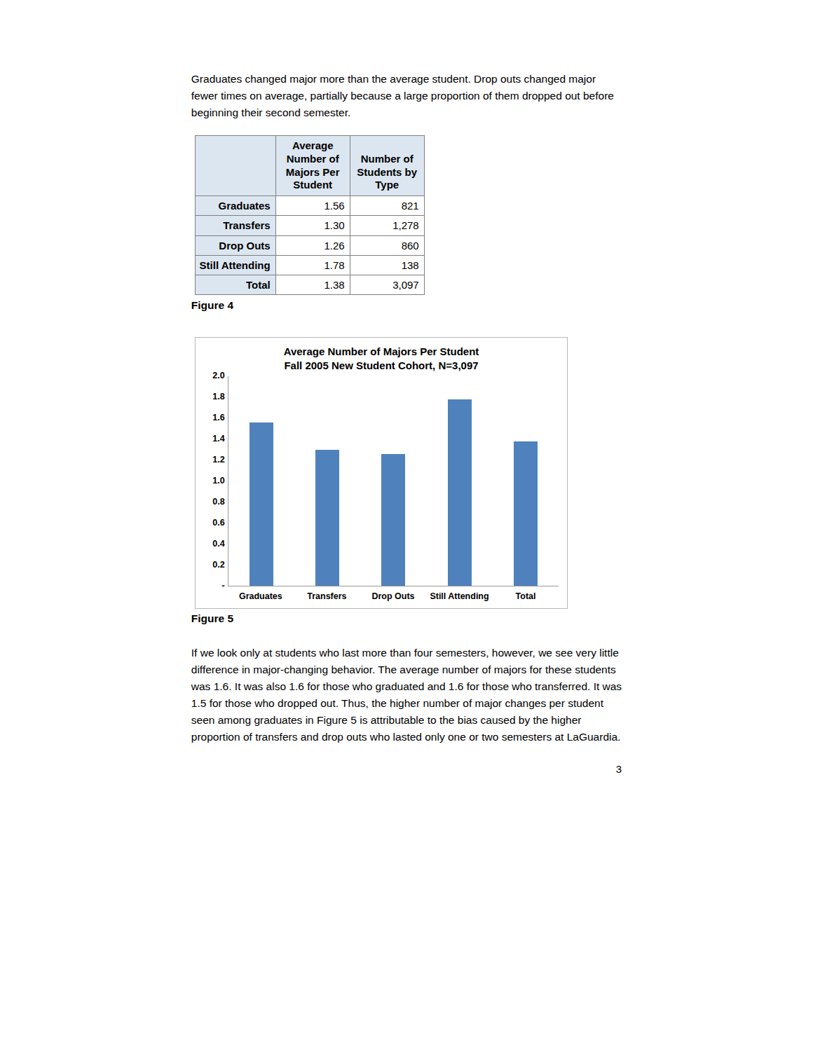Graduates changed major more than the average student. Drop outs changed major fewer times on average, partially because a large proportion of them dropped out before beginning their second semester.
| | Average Number of Majors Per Student | Number of Students by Type |
| --- | --- | --- |
| Graduates | 1.56 | 821 |
| Transfers | 1.30 | 1,278 |
| Drop Outs | 1.26 | 860 |
| Still Attending | 1.78 | 138 |
| Total | 1.38 | 3,097 |
Figure 4
Average Number of Majors Per Student
Fall 2005 New Student Cohort, N=3,097
2.0 1.8 1.6 1.4 1.2 1.0 0.8 0.6 0.4 0.2 -
Graduates Transfers Drop Outs Still Attending Total
Figure 5
If we look only at students who last more than four semesters, however, we see very little difference in major-changing behavior. The average number of majors for these students was 1.6. It was also 1.6 for those who graduated and 1.6 for those who transferred. It was 1.5 for those who dropped out. Thus, the higher number of major changes per student seen among graduates in Figure 5 is attributable to the bias caused by the higher proportion of transfers and drop outs who lasted only one or two semesters at LaGuardia.
3